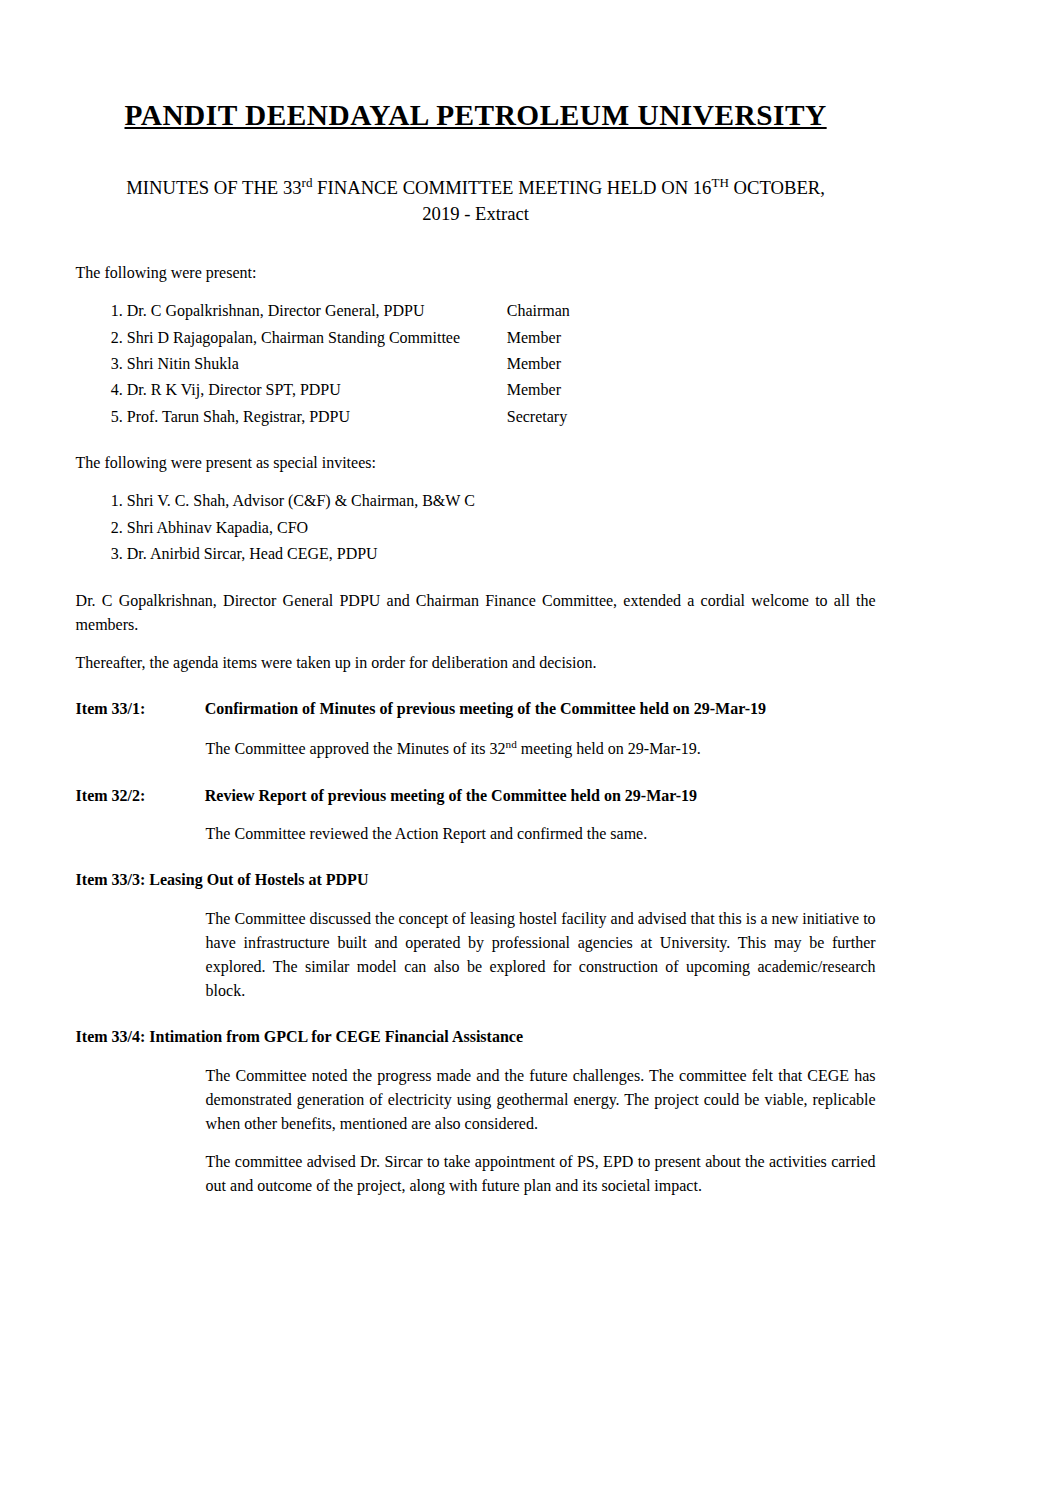PANDIT DEENDAYAL PETROLEUM UNIVERSITY
MINUTES OF THE 33rd FINANCE COMMITTEE MEETING HELD ON 16TH OCTOBER, 2019 - Extract
The following were present:
Dr. C Gopalkrishnan, Director General, PDPU Chairman
Shri D Rajagopalan, Chairman Standing Committee Member
Shri Nitin Shukla Member
Dr. R K Vij, Director SPT, PDPU Member
Prof. Tarun Shah, Registrar, PDPU Secretary
The following were present as special invitees:
Shri V. C. Shah, Advisor (C&F) & Chairman, B&W C
Shri Abhinav Kapadia, CFO
Dr. Anirbid Sircar, Head CEGE, PDPU
Dr. C Gopalkrishnan, Director General PDPU and Chairman Finance Committee, extended a cordial welcome to all the members.
Thereafter, the agenda items were taken up in order for deliberation and decision.
Item 33/1: Confirmation of Minutes of previous meeting of the Committee held on 29-Mar-19
The Committee approved the Minutes of its 32nd meeting held on 29-Mar-19.
Item 32/2: Review Report of previous meeting of the Committee held on 29-Mar-19
The Committee reviewed the Action Report and confirmed the same.
Item 33/3: Leasing Out of Hostels at PDPU
The Committee discussed the concept of leasing hostel facility and advised that this is a new initiative to have infrastructure built and operated by professional agencies at University. This may be further explored. The similar model can also be explored for construction of upcoming academic/research block.
Item 33/4: Intimation from GPCL for CEGE Financial Assistance
The Committee noted the progress made and the future challenges. The committee felt that CEGE has demonstrated generation of electricity using geothermal energy. The project could be viable, replicable when other benefits, mentioned are also considered.
The committee advised Dr. Sircar to take appointment of PS, EPD to present about the activities carried out and outcome of the project, along with future plan and its societal impact.